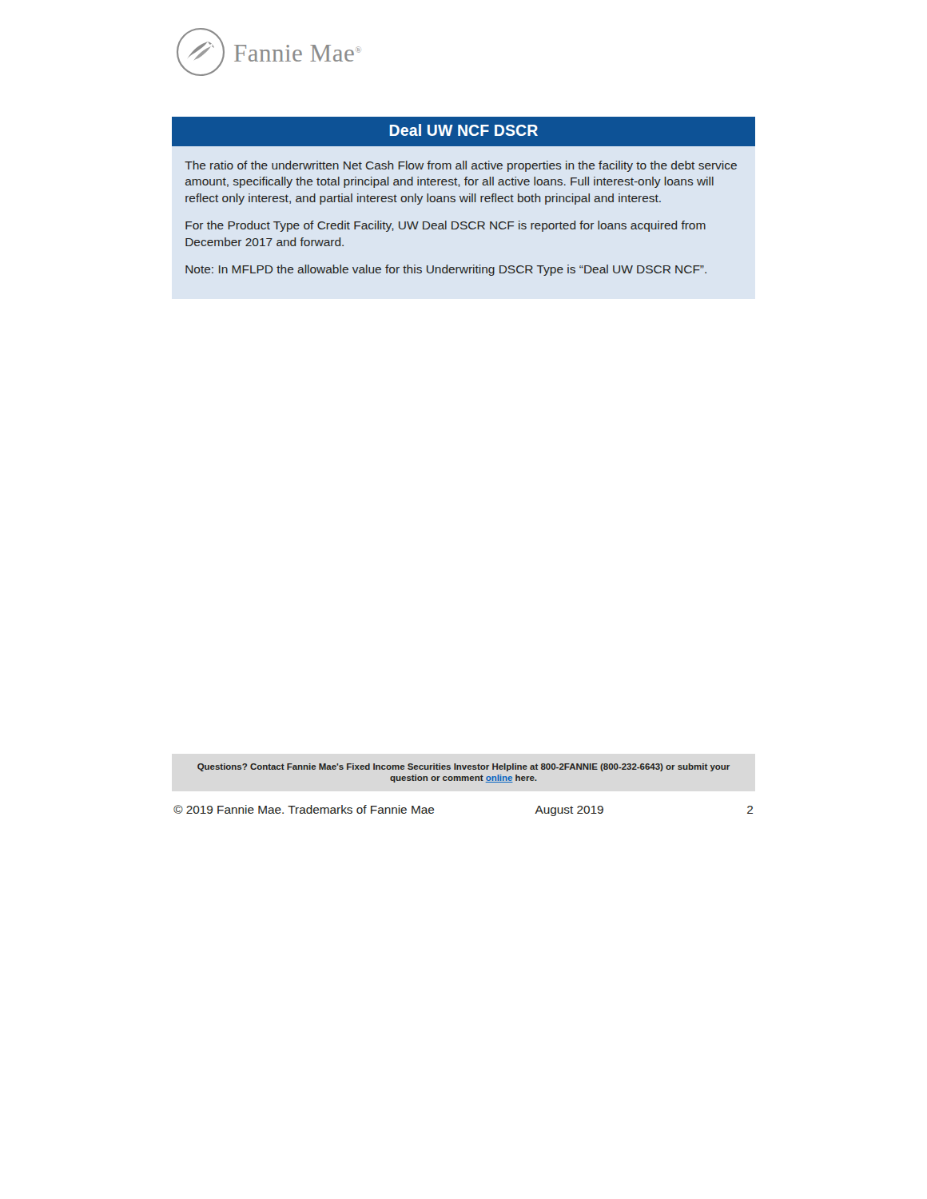Fannie Mae®
Deal UW NCF DSCR
The ratio of the underwritten Net Cash Flow from all active properties in the facility to the debt service amount, specifically the total principal and interest, for all active loans. Full interest-only loans will reflect only interest, and partial interest only loans will reflect both principal and interest.
For the Product Type of Credit Facility, UW Deal DSCR NCF is reported for loans acquired from December 2017 and forward.
Note: In MFLPD the allowable value for this Underwriting DSCR Type is “Deal UW DSCR NCF”.
Questions? Contact Fannie Mae's Fixed Income Securities Investor Helpline at 800-2FANNIE (800-232-6643) or submit your question or comment online here.
© 2019 Fannie Mae. Trademarks of Fannie Mae
August 2019
2